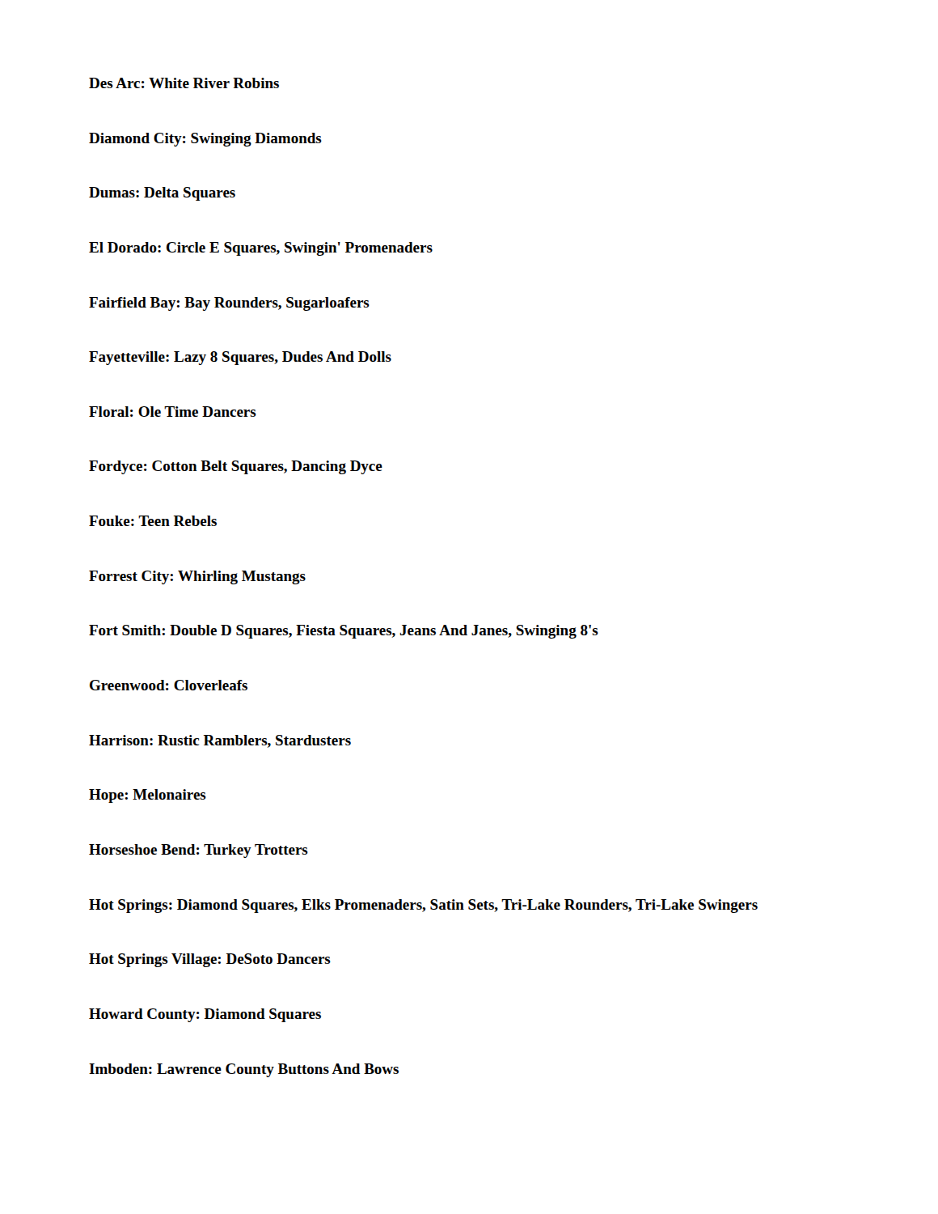Des Arc: White River Robins
Diamond City: Swinging Diamonds
Dumas: Delta Squares
El Dorado: Circle E Squares, Swingin' Promenaders
Fairfield Bay: Bay Rounders, Sugarloafers
Fayetteville: Lazy 8 Squares, Dudes And Dolls
Floral: Ole Time Dancers
Fordyce: Cotton Belt Squares, Dancing Dyce
Fouke: Teen Rebels
Forrest City: Whirling Mustangs
Fort Smith: Double D Squares, Fiesta Squares, Jeans And Janes, Swinging 8's
Greenwood: Cloverleafs
Harrison: Rustic Ramblers, Stardusters
Hope: Melonaires
Horseshoe Bend: Turkey Trotters
Hot Springs: Diamond Squares, Elks Promenaders, Satin Sets, Tri-Lake Rounders, Tri-Lake Swingers
Hot Springs Village: DeSoto Dancers
Howard County: Diamond Squares
Imboden: Lawrence County Buttons And Bows